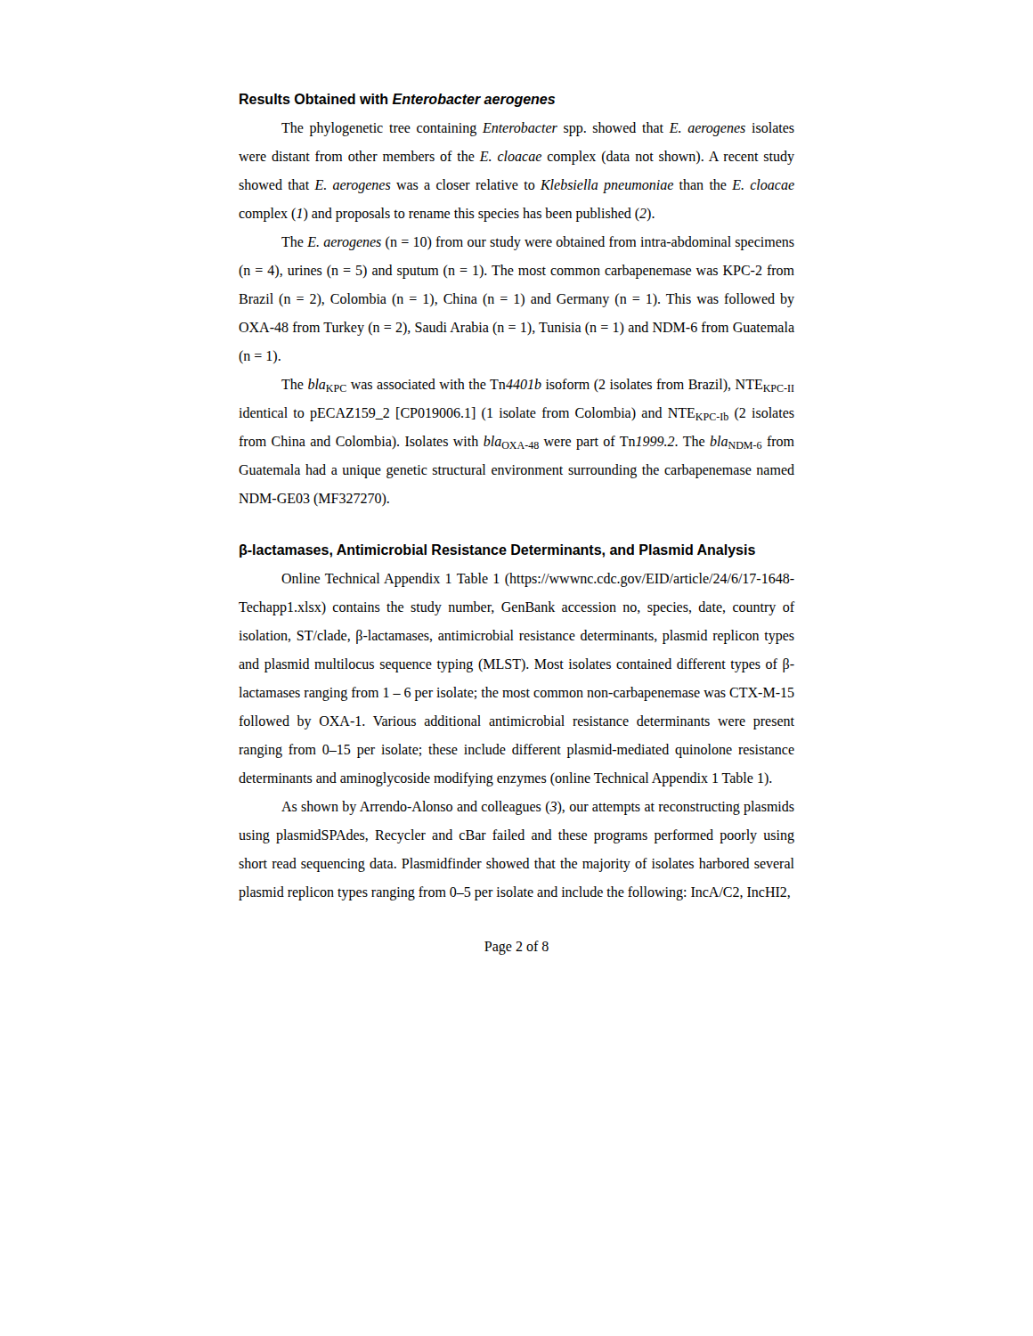Results Obtained with Enterobacter aerogenes
The phylogenetic tree containing Enterobacter spp. showed that E. aerogenes isolates were distant from other members of the E. cloacae complex (data not shown). A recent study showed that E. aerogenes was a closer relative to Klebsiella pneumoniae than the E. cloacae complex (1) and proposals to rename this species has been published (2).
The E. aerogenes (n = 10) from our study were obtained from intra-abdominal specimens (n = 4), urines (n = 5) and sputum (n = 1). The most common carbapenemase was KPC-2 from Brazil (n = 2), Colombia (n = 1), China (n = 1) and Germany (n = 1). This was followed by OXA-48 from Turkey (n = 2), Saudi Arabia (n = 1), Tunisia (n = 1) and NDM-6 from Guatemala (n = 1).
The blaKPC was associated with the Tn4401b isoform (2 isolates from Brazil), NTEKPC-II identical to pECAZ159_2 [CP019006.1] (1 isolate from Colombia) and NTEKPC-Ib (2 isolates from China and Colombia). Isolates with blaOXA-48 were part of Tn1999.2. The blaNDM-6 from Guatemala had a unique genetic structural environment surrounding the carbapenemase named NDM-GE03 (MF327270).
β-lactamases, Antimicrobial Resistance Determinants, and Plasmid Analysis
Online Technical Appendix 1 Table 1 (https://wwwnc.cdc.gov/EID/article/24/6/17-1648-Techapp1.xlsx) contains the study number, GenBank accession no, species, date, country of isolation, ST/clade, β-lactamases, antimicrobial resistance determinants, plasmid replicon types and plasmid multilocus sequence typing (MLST). Most isolates contained different types of β-lactamases ranging from 1 – 6 per isolate; the most common non-carbapenemase was CTX-M-15 followed by OXA-1. Various additional antimicrobial resistance determinants were present ranging from 0–15 per isolate; these include different plasmid-mediated quinolone resistance determinants and aminoglycoside modifying enzymes (online Technical Appendix 1 Table 1).
As shown by Arrendo-Alonso and colleagues (3), our attempts at reconstructing plasmids using plasmidSPAdes, Recycler and cBar failed and these programs performed poorly using short read sequencing data. Plasmidfinder showed that the majority of isolates harbored several plasmid replicon types ranging from 0–5 per isolate and include the following: IncA/C2, IncHI2,
Page 2 of 8